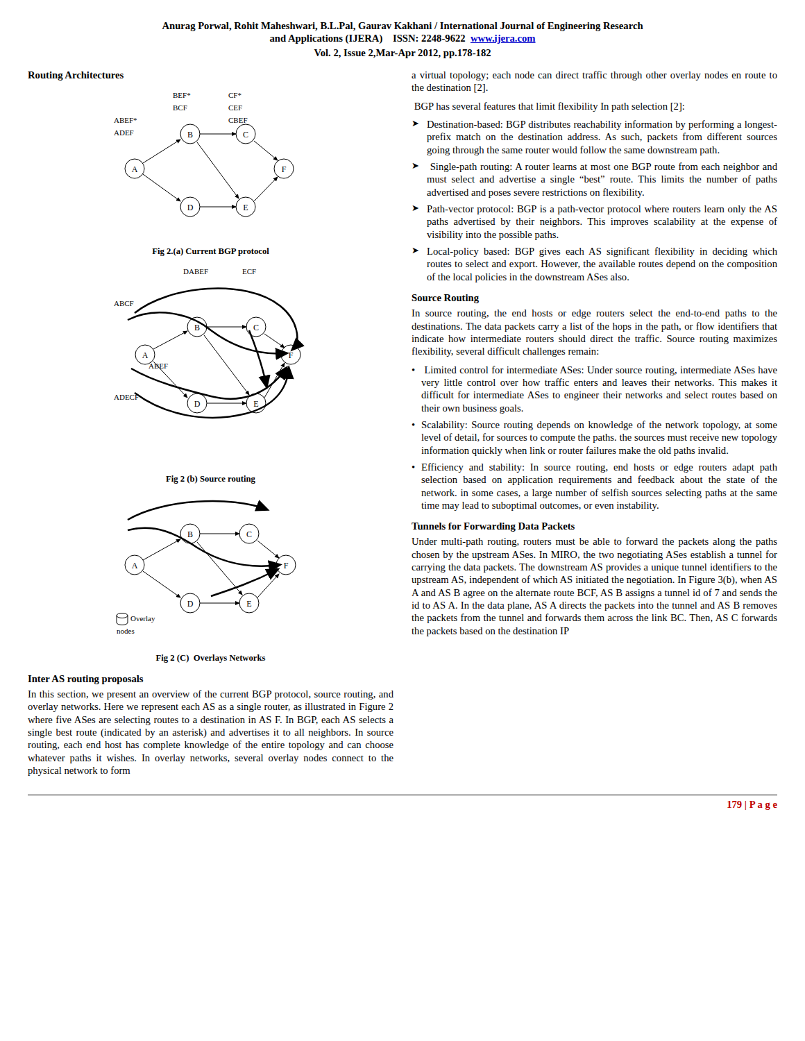Anurag Porwal, Rohit Maheshwari, B.L.Pal, Gaurav Kakhani / International Journal of Engineering Research and Applications (IJERA) ISSN: 2248-9622 www.ijera.com Vol. 2, Issue 2,Mar-Apr 2012, pp.178-182
Routing Architectures
BEF* CF* BCF CEF ABEF* CBEF ADEF B C A F D E
Fig 2.(a) Current BGP protocol
DABEF ECF ABCF ABEF ADECF B C A F D E
Fig 2 (b) Source routing
B C A F D E Overlay nodes
Fig 2 (C) Overlays Networks
Inter AS routing proposals
In this section, we present an overview of the current BGP protocol, source routing, and overlay networks. Here we represent each AS as a single router, as illustrated in Figure 2 where five ASes are selecting routes to a destination in AS F. In BGP, each AS selects a single best route (indicated by an asterisk) and advertises it to all neighbors. In source routing, each end host has complete knowledge of the entire topology and can choose whatever paths it wishes. In overlay networks, several overlay nodes connect to the physical network to form
a virtual topology; each node can direct traffic through other overlay nodes en route to the destination [2].
BGP has several features that limit flexibility In path selection [2]:
Destination-based: BGP distributes reachability information by performing a longest-prefix match on the destination address. As such, packets from different sources going through the same router would follow the same downstream path.
Single-path routing: A router learns at most one BGP route from each neighbor and must select and advertise a single “best” route. This limits the number of paths advertised and poses severe restrictions on flexibility.
Path-vector protocol: BGP is a path-vector protocol where routers learn only the AS paths advertised by their neighbors. This improves scalability at the expense of visibility into the possible paths.
Local-policy based: BGP gives each AS significant flexibility in deciding which routes to select and export. However, the available routes depend on the composition of the local policies in the downstream ASes also.
Source Routing
In source routing, the end hosts or edge routers select the end-to-end paths to the destinations. The data packets carry a list of the hops in the path, or flow identifiers that indicate how intermediate routers should direct the traffic. Source routing maximizes flexibility, several difficult challenges remain:
Limited control for intermediate ASes: Under source routing, intermediate ASes have very little control over how traffic enters and leaves their networks. This makes it difficult for intermediate ASes to engineer their networks and select routes based on their own business goals.
Scalability: Source routing depends on knowledge of the network topology, at some level of detail, for sources to compute the paths. the sources must receive new topology information quickly when link or router failures make the old paths invalid.
Efficiency and stability: In source routing, end hosts or edge routers adapt path selection based on application requirements and feedback about the state of the network. in some cases, a large number of selfish sources selecting paths at the same time may lead to suboptimal outcomes, or even instability.
Tunnels for Forwarding Data Packets
Under multi-path routing, routers must be able to forward the packets along the paths chosen by the upstream ASes. In MIRO, the two negotiating ASes establish a tunnel for carrying the data packets. The downstream AS provides a unique tunnel identifiers to the upstream AS, independent of which AS initiated the negotiation. In Figure 3(b), when AS A and AS B agree on the alternate route BCF, AS B assigns a tunnel id of 7 and sends the id to AS A. In the data plane, AS A directs the packets into the tunnel and AS B removes the packets from the tunnel and forwards them across the link BC. Then, AS C forwards the packets based on the destination IP
179 | P a g e